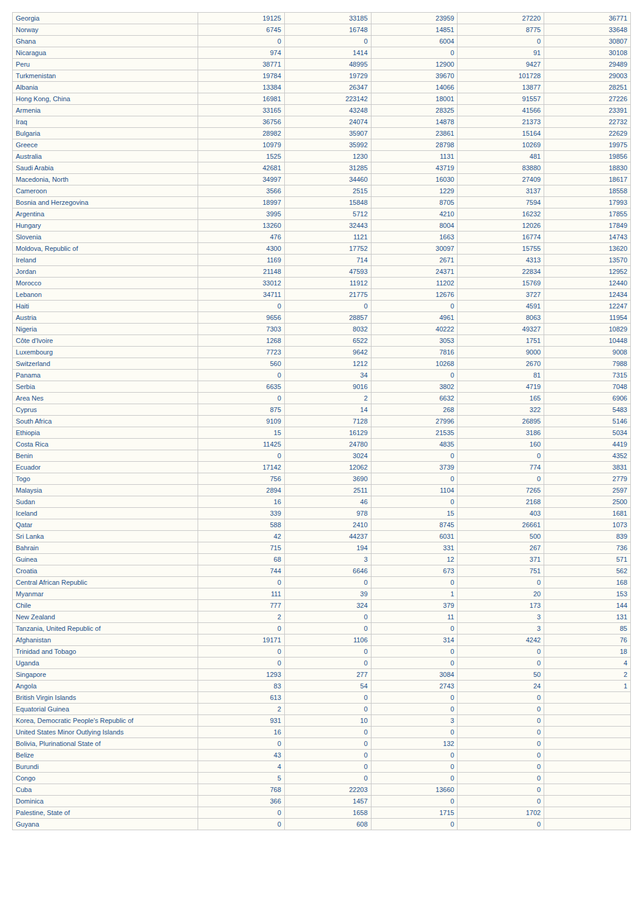| Georgia | 19125 | 33185 | 23959 | 27220 | 36771 |
| Norway | 6745 | 16748 | 14851 | 8775 | 33648 |
| Ghana | 0 | 0 | 6004 | 0 | 30807 |
| Nicaragua | 974 | 1414 | 0 | 91 | 30108 |
| Peru | 38771 | 48995 | 12900 | 9427 | 29489 |
| Turkmenistan | 19784 | 19729 | 39670 | 101728 | 29003 |
| Albania | 13384 | 26347 | 14066 | 13877 | 28251 |
| Hong Kong, China | 16981 | 223142 | 18001 | 91557 | 27226 |
| Armenia | 33165 | 43248 | 28325 | 41566 | 23391 |
| Iraq | 36756 | 24074 | 14878 | 21373 | 22732 |
| Bulgaria | 28982 | 35907 | 23861 | 15164 | 22629 |
| Greece | 10979 | 35992 | 28798 | 10269 | 19975 |
| Australia | 1525 | 1230 | 1131 | 481 | 19856 |
| Saudi Arabia | 42681 | 31285 | 43719 | 83880 | 18830 |
| Macedonia, North | 34997 | 34460 | 16030 | 27409 | 18617 |
| Cameroon | 3566 | 2515 | 1229 | 3137 | 18558 |
| Bosnia and Herzegovina | 18997 | 15848 | 8705 | 7594 | 17993 |
| Argentina | 3995 | 5712 | 4210 | 16232 | 17855 |
| Hungary | 13260 | 32443 | 8004 | 12026 | 17849 |
| Slovenia | 476 | 1121 | 1663 | 16774 | 14743 |
| Moldova, Republic of | 4300 | 17752 | 30097 | 15755 | 13620 |
| Ireland | 1169 | 714 | 2671 | 4313 | 13570 |
| Jordan | 21148 | 47593 | 24371 | 22834 | 12952 |
| Morocco | 33012 | 11912 | 11202 | 15769 | 12440 |
| Lebanon | 34711 | 21775 | 12676 | 3727 | 12434 |
| Haiti | 0 | 0 | 0 | 4591 | 12247 |
| Austria | 9656 | 28857 | 4961 | 8063 | 11954 |
| Nigeria | 7303 | 8032 | 40222 | 49327 | 10829 |
| Côte d'Ivoire | 1268 | 6522 | 3053 | 1751 | 10448 |
| Luxembourg | 7723 | 9642 | 7816 | 9000 | 9008 |
| Switzerland | 560 | 1212 | 10268 | 2670 | 7988 |
| Panama | 0 | 34 | 0 | 81 | 7315 |
| Serbia | 6635 | 9016 | 3802 | 4719 | 7048 |
| Area Nes | 0 | 2 | 6632 | 165 | 6906 |
| Cyprus | 875 | 14 | 268 | 322 | 5483 |
| South Africa | 9109 | 7128 | 27996 | 26895 | 5146 |
| Ethiopia | 15 | 16129 | 21535 | 3186 | 5034 |
| Costa Rica | 11425 | 24780 | 4835 | 160 | 4419 |
| Benin | 0 | 3024 | 0 | 0 | 4352 |
| Ecuador | 17142 | 12062 | 3739 | 774 | 3831 |
| Togo | 756 | 3690 | 0 | 0 | 2779 |
| Malaysia | 2894 | 2511 | 1104 | 7265 | 2597 |
| Sudan | 16 | 46 | 0 | 2168 | 2500 |
| Iceland | 339 | 978 | 15 | 403 | 1681 |
| Qatar | 588 | 2410 | 8745 | 26661 | 1073 |
| Sri Lanka | 42 | 44237 | 6031 | 500 | 839 |
| Bahrain | 715 | 194 | 331 | 267 | 736 |
| Guinea | 68 | 3 | 12 | 371 | 571 |
| Croatia | 744 | 6646 | 673 | 751 | 562 |
| Central African Republic | 0 | 0 | 0 | 0 | 168 |
| Myanmar | 111 | 39 | 1 | 20 | 153 |
| Chile | 777 | 324 | 379 | 173 | 144 |
| New Zealand | 2 | 0 | 11 | 3 | 131 |
| Tanzania, United Republic of | 0 | 0 | 0 | 3 | 85 |
| Afghanistan | 19171 | 1106 | 314 | 4242 | 76 |
| Trinidad and Tobago | 0 | 0 | 0 | 0 | 18 |
| Uganda | 0 | 0 | 0 | 0 | 4 |
| Singapore | 1293 | 277 | 3084 | 50 | 2 |
| Angola | 83 | 54 | 2743 | 24 | 1 |
| British Virgin Islands | 613 | 0 | 0 | 0 | |
| Equatorial Guinea | 2 | 0 | 0 | 0 | |
| Korea, Democratic People's Republic of | 931 | 10 | 3 | 0 | |
| United States Minor Outlying Islands | 16 | 0 | 0 | 0 | |
| Bolivia, Plurinational State of | 0 | 0 | 132 | 0 | |
| Belize | 43 | 0 | 0 | 0 | |
| Burundi | 4 | 0 | 0 | 0 | |
| Congo | 5 | 0 | 0 | 0 | |
| Cuba | 768 | 22203 | 13660 | 0 | |
| Dominica | 366 | 1457 | 0 | 0 | |
| Palestine, State of | 0 | 1658 | 1715 | 1702 | |
| Guyana | 0 | 608 | 0 | 0 | |